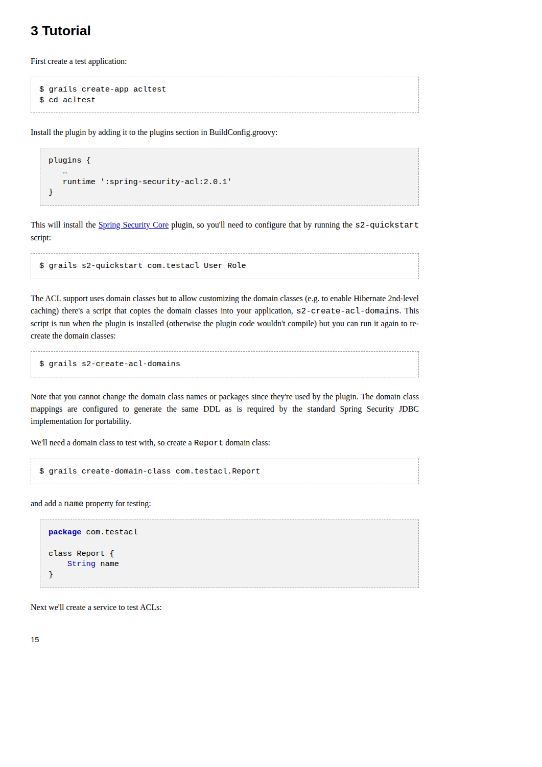3 Tutorial
First create a test application:
$ grails create-app acltest
$ cd acltest
Install the plugin by adding it to the plugins section in BuildConfig.groovy:
plugins {
   …
   runtime ':spring-security-acl:2.0.1'
}
This will install the Spring Security Core plugin, so you'll need to configure that by running the s2-quickstart script:
$ grails s2-quickstart com.testacl User Role
The ACL support uses domain classes but to allow customizing the domain classes (e.g. to enable Hibernate 2nd-level caching) there's a script that copies the domain classes into your application, s2-create-acl-domains. This script is run when the plugin is installed (otherwise the plugin code wouldn't compile) but you can run it again to re-create the domain classes:
$ grails s2-create-acl-domains
Note that you cannot change the domain class names or packages since they're used by the plugin. The domain class mappings are configured to generate the same DDL as is required by the standard Spring Security JDBC implementation for portability.
We'll need a domain class to test with, so create a Report domain class:
$ grails create-domain-class com.testacl.Report
and add a name property for testing:
package com.testacl

class Report {
    String name
}
Next we'll create a service to test ACLs:
15